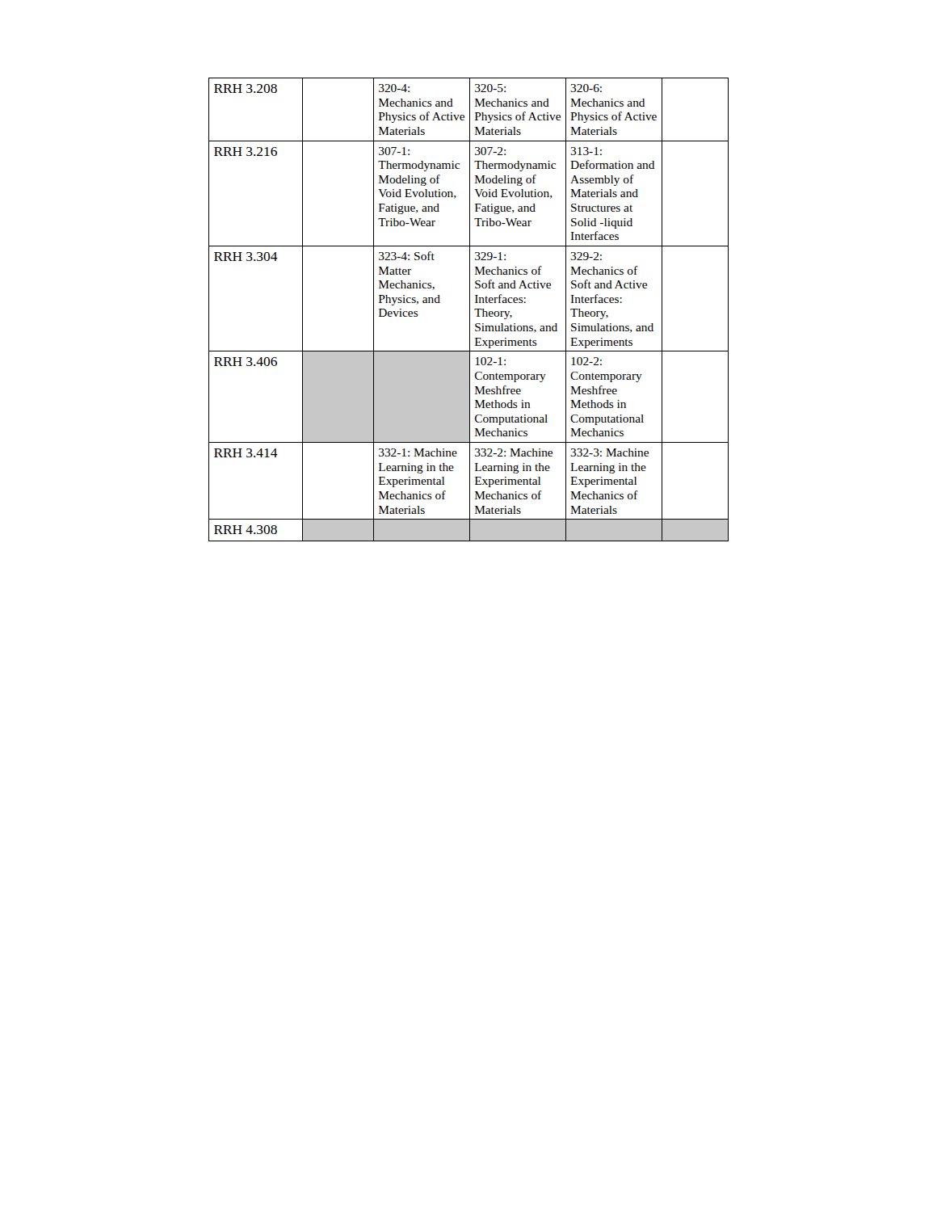| RRH 3.208 | | 320-4: Mechanics and Physics of Active Materials | 320-5: Mechanics and Physics of Active Materials | 320-6: Mechanics and Physics of Active Materials | |
| RRH 3.216 | | 307-1: Thermodynamic Modeling of Void Evolution, Fatigue, and Tribo-Wear | 307-2: Thermodynamic Modeling of Void Evolution, Fatigue, and Tribo-Wear | 313-1: Deformation and Assembly of Materials and Structures at Solid -liquid Interfaces | |
| RRH 3.304 | | 323-4: Soft Matter Mechanics, Physics, and Devices | 329-1: Mechanics of Soft and Active Interfaces: Theory, Simulations, and Experiments | 329-2: Mechanics of Soft and Active Interfaces: Theory, Simulations, and Experiments | |
| RRH 3.406 | | | 102-1: Contemporary Meshfree Methods in Computational Mechanics | 102-2: Contemporary Meshfree Methods in Computational Mechanics | |
| RRH 3.414 | | 332-1: Machine Learning in the Experimental Mechanics of Materials | 332-2: Machine Learning in the Experimental Mechanics of Materials | 332-3: Machine Learning in the Experimental Mechanics of Materials | |
| RRH 4.308 | | | | | |